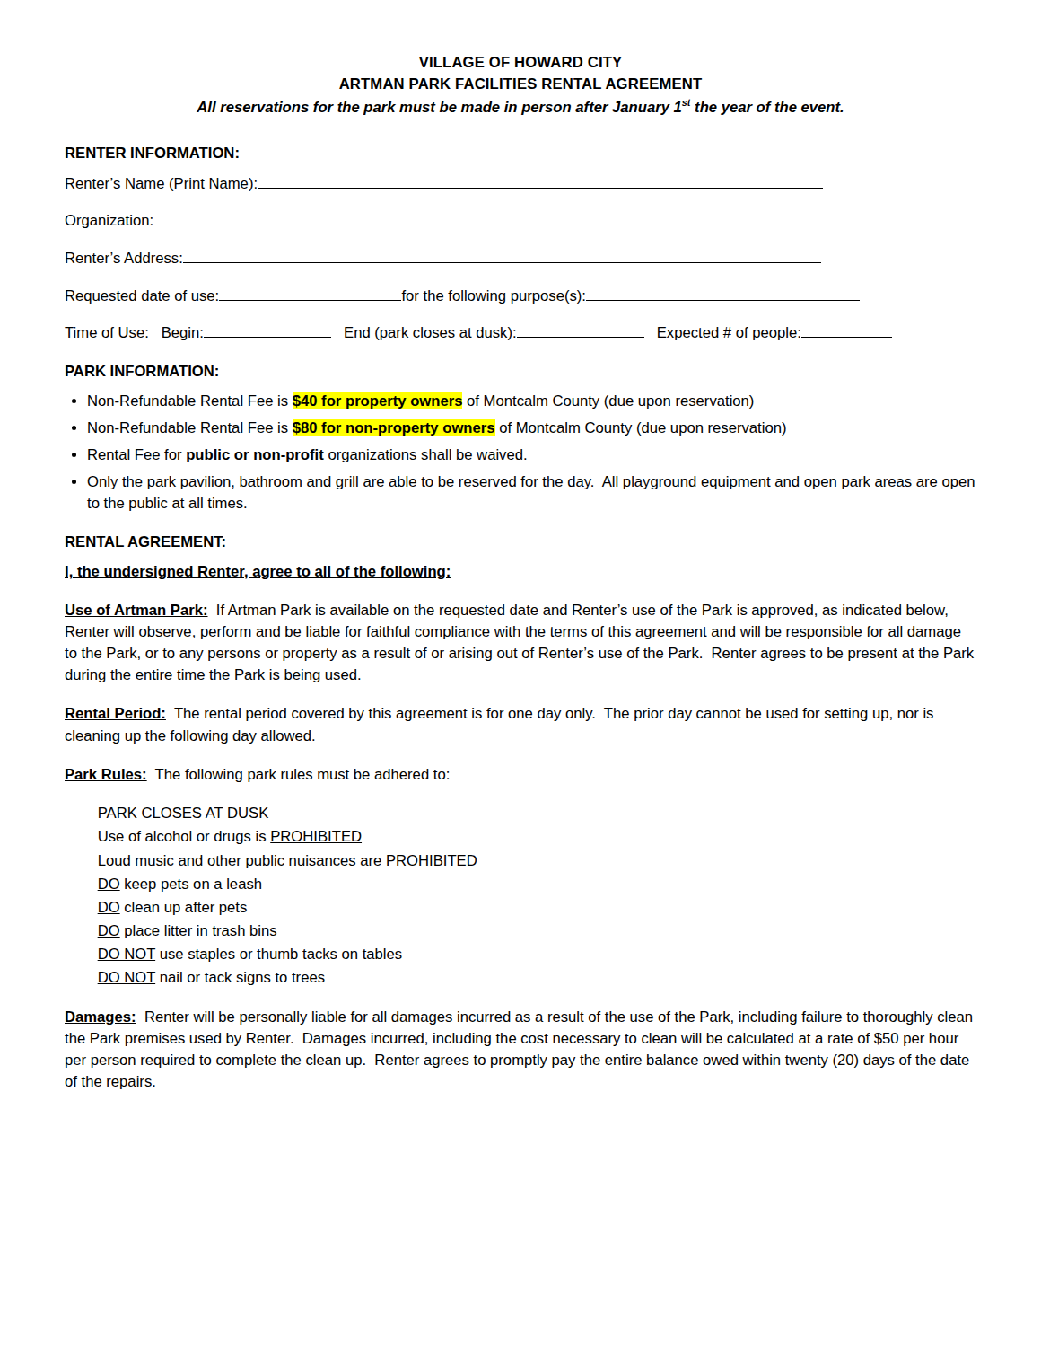VILLAGE OF HOWARD CITY
ARTMAN PARK FACILITIES RENTAL AGREEMENT
All reservations for the park must be made in person after January 1st the year of the event.
RENTER INFORMATION:
Renter’s Name (Print Name):
Organization:
Renter’s Address:
Requested date of use: for the following purpose(s):
Time of Use: Begin: End (park closes at dusk): Expected # of people:
PARK INFORMATION:
Non-Refundable Rental Fee is $40 for property owners of Montcalm County (due upon reservation)
Non-Refundable Rental Fee is $80 for non-property owners of Montcalm County (due upon reservation)
Rental Fee for public or non-profit organizations shall be waived.
Only the park pavilion, bathroom and grill are able to be reserved for the day. All playground equipment and open park areas are open to the public at all times.
RENTAL AGREEMENT:
I, the undersigned Renter, agree to all of the following:
Use of Artman Park: If Artman Park is available on the requested date and Renter’s use of the Park is approved, as indicated below, Renter will observe, perform and be liable for faithful compliance with the terms of this agreement and will be responsible for all damage to the Park, or to any persons or property as a result of or arising out of Renter’s use of the Park. Renter agrees to be present at the Park during the entire time the Park is being used.
Rental Period: The rental period covered by this agreement is for one day only. The prior day cannot be used for setting up, nor is cleaning up the following day allowed.
Park Rules: The following park rules must be adhered to:
PARK CLOSES AT DUSK
Use of alcohol or drugs is PROHIBITED
Loud music and other public nuisances are PROHIBITED
DO keep pets on a leash
DO clean up after pets
DO place litter in trash bins
DO NOT use staples or thumb tacks on tables
DO NOT nail or tack signs to trees
Damages: Renter will be personally liable for all damages incurred as a result of the use of the Park, including failure to thoroughly clean the Park premises used by Renter. Damages incurred, including the cost necessary to clean will be calculated at a rate of $50 per hour per person required to complete the clean up. Renter agrees to promptly pay the entire balance owed within twenty (20) days of the date of the repairs.